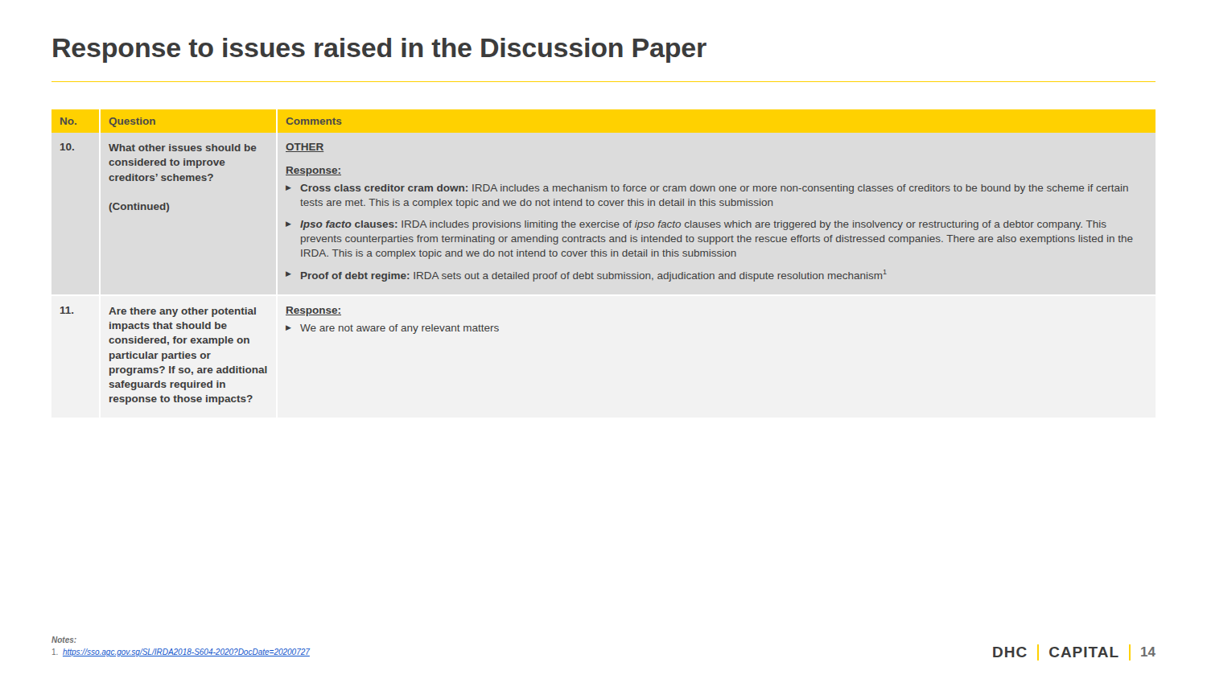Response to issues raised in the Discussion Paper
| No. | Question | Comments |
| --- | --- | --- |
| 10. | What other issues should be considered to improve creditors’ schemes? (Continued) | OTHER Response: Cross class creditor cram down: IRDA includes a mechanism to force or cram down one or more non-consenting classes of creditors to be bound by the scheme if certain tests are met. This is a complex topic and we do not intend to cover this in detail in this submission Ipso facto clauses: IRDA includes provisions limiting the exercise of ipso facto clauses which are triggered by the insolvency or restructuring of a debtor company. This prevents counterparties from terminating or amending contracts and is intended to support the rescue efforts of distressed companies. There are also exemptions listed in the IRDA. This is a complex topic and we do not intend to cover this in detail in this submission Proof of debt regime: IRDA sets out a detailed proof of debt submission, adjudication and dispute resolution mechanism 1 |
| 11. | Are there any other potential impacts that should be considered, for example on particular parties or programs? If so, are additional safeguards required in response to those impacts? | Response: We are not aware of any relevant matters |
Notes:
1. https://sso.agc.gov.sg/SL/IRDA2018-S604-2020?DocDate=20200727
DHC CAPITAL 14